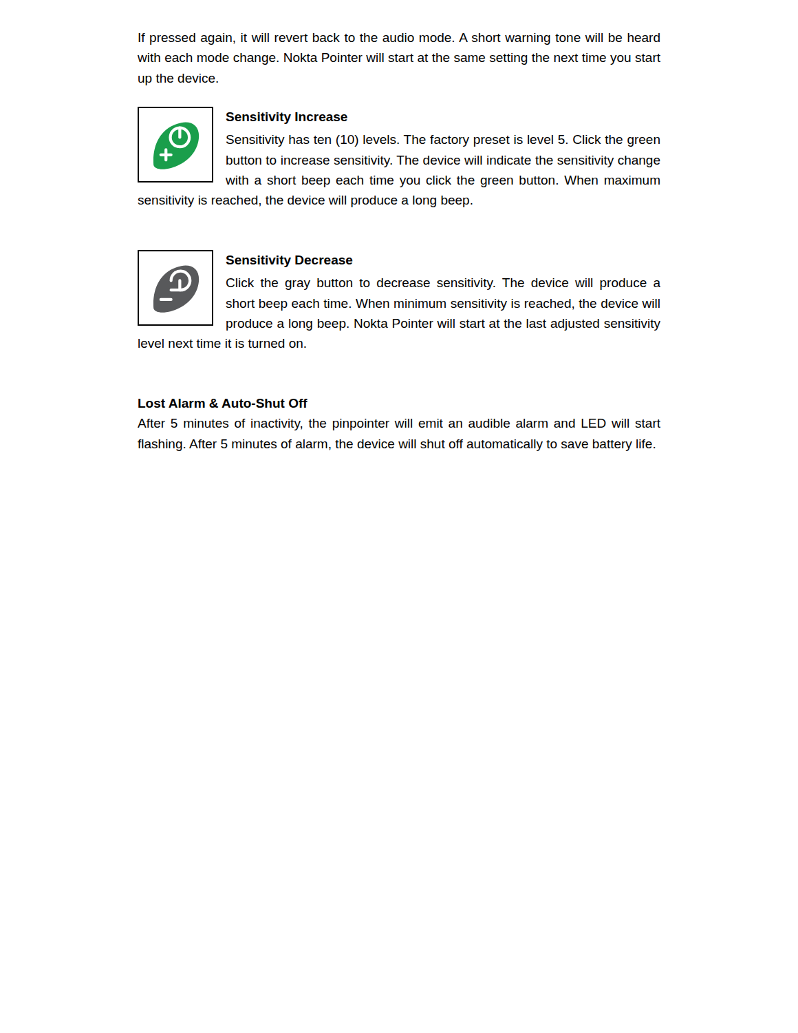If pressed again, it will revert back to the audio mode. A short warning tone will be heard with each mode change. Nokta Pointer will start at the same setting the next time you start up the device.
Sensitivity Increase
Sensitivity has ten (10) levels. The factory preset is level 5. Click the green button to increase sensitivity. The device will indicate the sensitivity change with a short beep each time you click the green button. When maximum sensitivity is reached, the device will produce a long beep.
Sensitivity Decrease
Click the gray button to decrease sensitivity. The device will produce a short beep each time. When minimum sensitivity is reached, the device will produce a long beep. Nokta Pointer will start at the last adjusted sensitivity level next time it is turned on.
Lost Alarm & Auto-Shut Off
After 5 minutes of inactivity, the pinpointer will emit an audible alarm and LED will start flashing. After 5 minutes of alarm, the device will shut off automatically to save battery life.